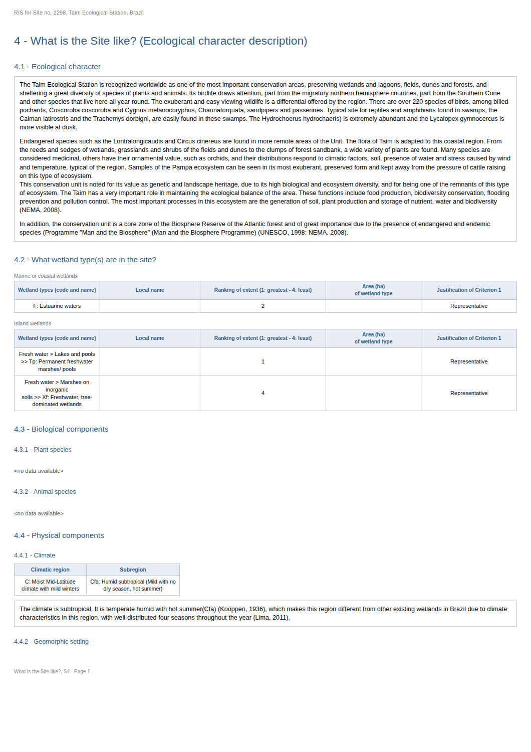RIS for Site no. 2298, Taim Ecological Station, Brazil
4 - What is the Site like? (Ecological character description)
4.1 - Ecological character
The Taim Ecological Station is recognized worldwide as one of the most important conservation areas, preserving wetlands and lagoons, fields, dunes and forests, and sheltering a great diversity of species of plants and animals. Its birdlife draws attention, part from the migratory northern hemisphere countries, part from the Southern Cone and other species that live here all year round. The exuberant and easy viewing wildlife is a differential offered by the region. There are over 220 species of birds, among billed pochards, Coscoroba coscoroba and Cygnus melanocoryphus, Chaunatorquata, sandpipers and passerines. Typical site for reptiles and amphibians found in swamps, the Caiman latirostris and the Trachemys dorbigni, are easily found in these swamps. The Hydrochoerus hydrochaeris) is extremely abundant and the Lycalopex gymnocercus is more visible at dusk.
Endangered species such as the Lontralongicaudis and Circus cinereus are found in more remote areas of the Unit. The flora of Taim is adapted to this coastal region. From the reeds and sedges of wetlands, grasslands and shrubs of the fields and dunes to the clumps of forest sandbank, a wide variety of plants are found. Many species are considered medicinal, others have their ornamental value, such as orchids, and their distributions respond to climatic factors, soil, presence of water and stress caused by wind and temperature, typical of the region. Samples of the Pampa ecosystem can be seen in its most exuberant, preserved form and kept away from the pressure of cattle raising on this type of ecosystem.
This conservation unit is noted for its value as genetic and landscape heritage, due to its high biological and ecosystem diversity, and for being one of the remnants of this type of ecosystem. The Taim has a very important role in maintaining the ecological balance of the area. These functions include food production, biodiversity conservation, flooding prevention and pollution control. The most important processes in this ecosystem are the generation of soil, plant production and storage of nutrient, water and biodiversity (NEMA, 2008).
In addition, the conservation unit is a core zone of the Biosphere Reserve of the Atlantic forest and of great importance due to the presence of endangered and endemic species (Programme "Man and the Biosphere" (Man and the Biosphere Programme) (UNESCO, 1998; NEMA, 2008).
4.2 - What wetland type(s) are in the site?
Marine or coastal wetlands
| Wetland types (code and name) | Local name | Ranking of extent (1: greatest - 4: least) | Area (ha) of wetland type | Justification of Criterion 1 |
| --- | --- | --- | --- | --- |
| F: Estuarine waters | | 2 | | Representative |
Inland wetlands
| Wetland types (code and name) | Local name | Ranking of extent (1: greatest - 4: least) | Area (ha) of wetland type | Justification of Criterion 1 |
| --- | --- | --- | --- | --- |
| Fresh water > Lakes and pools >> Tp: Permanent freshwater marshes/ pools | | 1 | | Representative |
| Fresh water > Marshes on inorganic soils >> Xf: Freshwater, tree-dominated wetlands | | 4 | | Representative |
4.3 - Biological components
4.3.1 - Plant species
<no data available>
4.3.2 - Animal species
<no data available>
4.4 - Physical components
4.4.1 - Climate
| Climatic region | Subregion |
| --- | --- |
| C: Moist Mid-Latitude climate with mild winters | Cfa: Humid subtropical (Mild with no dry season, hot summer) |
The climate is subtropical, It is temperate humid with hot summer(Cfa) (Koöppen, 1936), which makes this region different from other existing wetlands in Brazil due to climate characteristics in this region, with well-distributed four seasons throughout the year (Lima, 2011).
4.4.2 - Geomorphic setting
What is the Site like?, S4 - Page 1